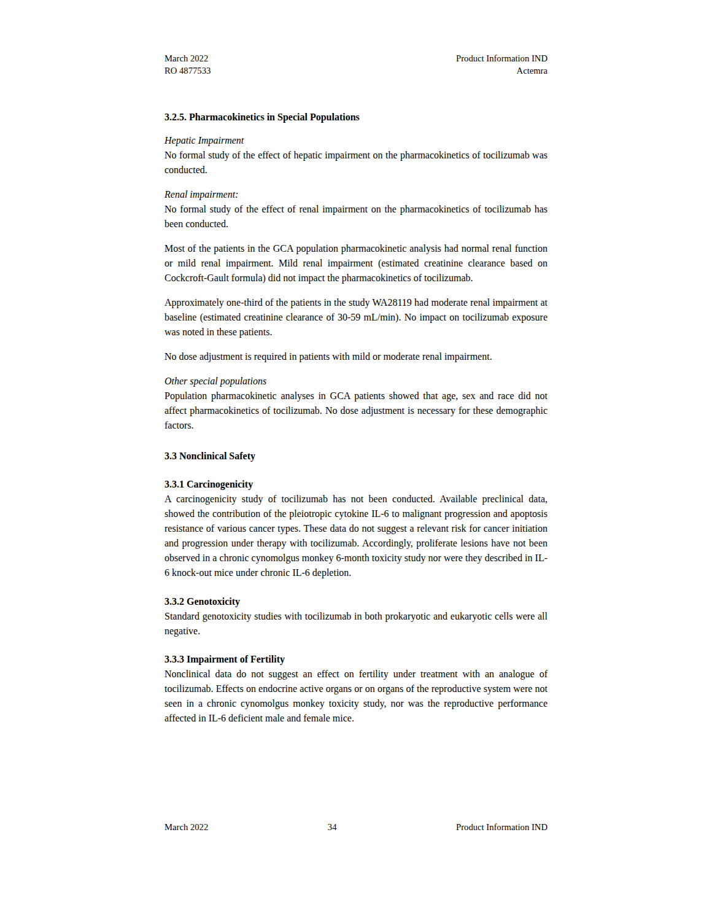March 2022
RO 4877533
Product Information IND
Actemra
3.2.5. Pharmacokinetics in Special Populations
Hepatic Impairment
No formal study of the effect of hepatic impairment on the pharmacokinetics of tocilizumab was conducted.
Renal impairment:
No formal study of the effect of renal impairment on the pharmacokinetics of tocilizumab has been conducted.
Most of the patients in the GCA population pharmacokinetic analysis had normal renal function or mild renal impairment. Mild renal impairment (estimated creatinine clearance based on Cockcroft-Gault formula) did not impact the pharmacokinetics of tocilizumab.
Approximately one-third of the patients in the study WA28119 had moderate renal impairment at baseline (estimated creatinine clearance of 30-59 mL/min). No impact on tocilizumab exposure was noted in these patients.
No dose adjustment is required in patients with mild or moderate renal impairment.
Other special populations
Population pharmacokinetic analyses in GCA patients showed that age, sex and race did not affect pharmacokinetics of tocilizumab. No dose adjustment is necessary for these demographic factors.
3.3 Nonclinical Safety
3.3.1 Carcinogenicity
A carcinogenicity study of tocilizumab has not been conducted. Available preclinical data, showed the contribution of the pleiotropic cytokine IL-6 to malignant progression and apoptosis resistance of various cancer types. These data do not suggest a relevant risk for cancer initiation and progression under therapy with tocilizumab. Accordingly, proliferate lesions have not been observed in a chronic cynomolgus monkey 6-month toxicity study nor were they described in IL-6 knock-out mice under chronic IL-6 depletion.
3.3.2 Genotoxicity
Standard genotoxicity studies with tocilizumab in both prokaryotic and eukaryotic cells were all negative.
3.3.3 Impairment of Fertility
Nonclinical data do not suggest an effect on fertility under treatment with an analogue of tocilizumab. Effects on endocrine active organs or on organs of the reproductive system were not seen in a chronic cynomolgus monkey toxicity study, nor was the reproductive performance affected in IL-6 deficient male and female mice.
March 2022
34
Product Information IND